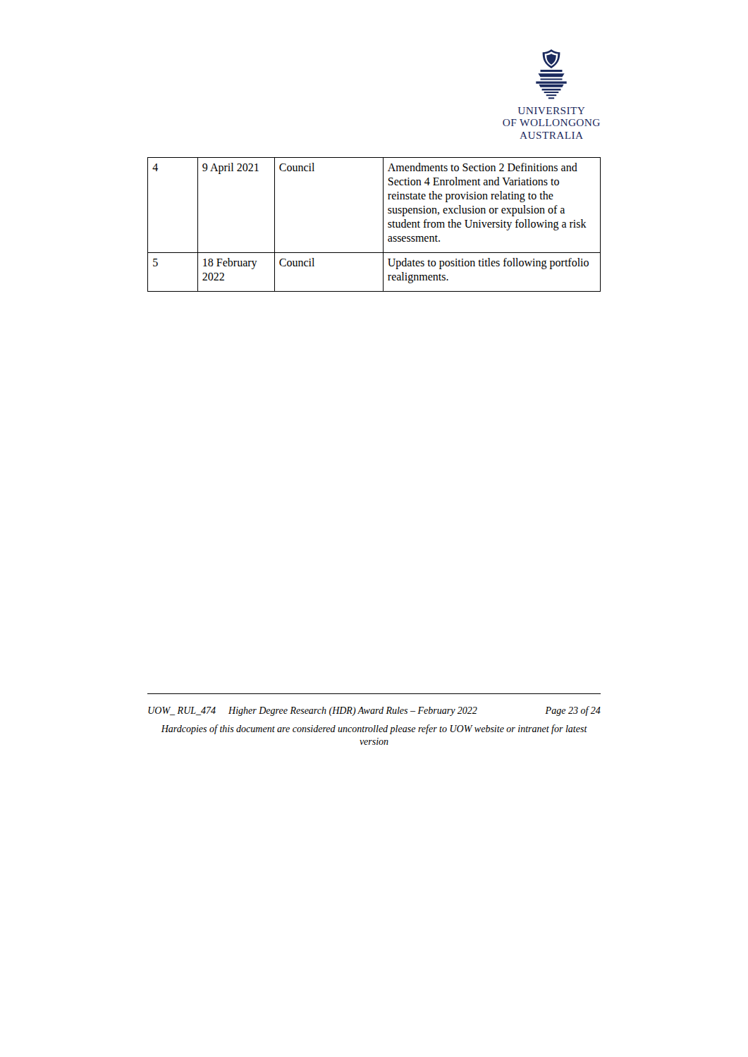University
of Wollongong
Australia
| 4 | 9 April 2021 | Council | Amendments to Section 2 Definitions and Section 4 Enrolment and Variations to reinstate the provision relating to the suspension, exclusion or expulsion of a student from the University following a risk assessment. |
| 5 | 18 February 2022 | Council | Updates to position titles following portfolio realignments. |
UOW_ RUL_474 Higher Degree Research (HDR) Award Rules – February 2022
Page 23 of 24
Hardcopies of this document are considered uncontrolled please refer to UOW website or intranet for latest version